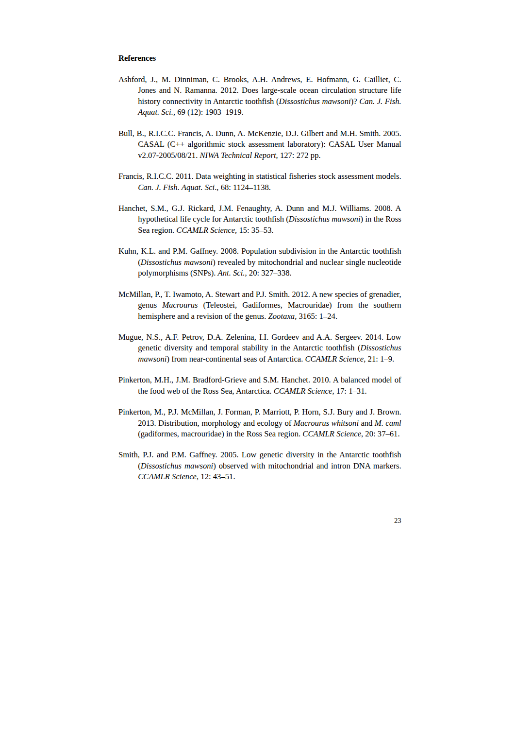References
Ashford, J., M. Dinniman, C. Brooks, A.H. Andrews, E. Hofmann, G. Cailliet, C. Jones and N. Ramanna. 2012. Does large-scale ocean circulation structure life history connectivity in Antarctic toothfish (Dissostichus mawsoni)? Can. J. Fish. Aquat. Sci., 69 (12): 1903–1919.
Bull, B., R.I.C.C. Francis, A. Dunn, A. McKenzie, D.J. Gilbert and M.H. Smith. 2005. CASAL (C++ algorithmic stock assessment laboratory): CASAL User Manual v2.07-2005/08/21. NIWA Technical Report, 127: 272 pp.
Francis, R.I.C.C. 2011. Data weighting in statistical fisheries stock assessment models. Can. J. Fish. Aquat. Sci., 68: 1124–1138.
Hanchet, S.M., G.J. Rickard, J.M. Fenaughty, A. Dunn and M.J. Williams. 2008. A hypothetical life cycle for Antarctic toothfish (Dissostichus mawsoni) in the Ross Sea region. CCAMLR Science, 15: 35–53.
Kuhn, K.L. and P.M. Gaffney. 2008. Population subdivision in the Antarctic toothfish (Dissostichus mawsoni) revealed by mitochondrial and nuclear single nucleotide polymorphisms (SNPs). Ant. Sci., 20: 327–338.
McMillan, P., T. Iwamoto, A. Stewart and P.J. Smith. 2012. A new species of grenadier, genus Macrourus (Teleostei, Gadiformes, Macrouridae) from the southern hemisphere and a revision of the genus. Zootaxa, 3165: 1–24.
Mugue, N.S., A.F. Petrov, D.A. Zelenina, I.I. Gordeev and A.A. Sergeev. 2014. Low genetic diversity and temporal stability in the Antarctic toothfish (Dissostichus mawsoni) from near-continental seas of Antarctica. CCAMLR Science, 21: 1–9.
Pinkerton, M.H., J.M. Bradford-Grieve and S.M. Hanchet. 2010. A balanced model of the food web of the Ross Sea, Antarctica. CCAMLR Science, 17: 1–31.
Pinkerton, M., P.J. McMillan, J. Forman, P. Marriott, P. Horn, S.J. Bury and J. Brown. 2013. Distribution, morphology and ecology of Macrourus whitsoni and M. caml (gadiformes, macrouridae) in the Ross Sea region. CCAMLR Science, 20: 37–61.
Smith, P.J. and P.M. Gaffney. 2005. Low genetic diversity in the Antarctic toothfish (Dissostichus mawsoni) observed with mitochondrial and intron DNA markers. CCAMLR Science, 12: 43–51.
23